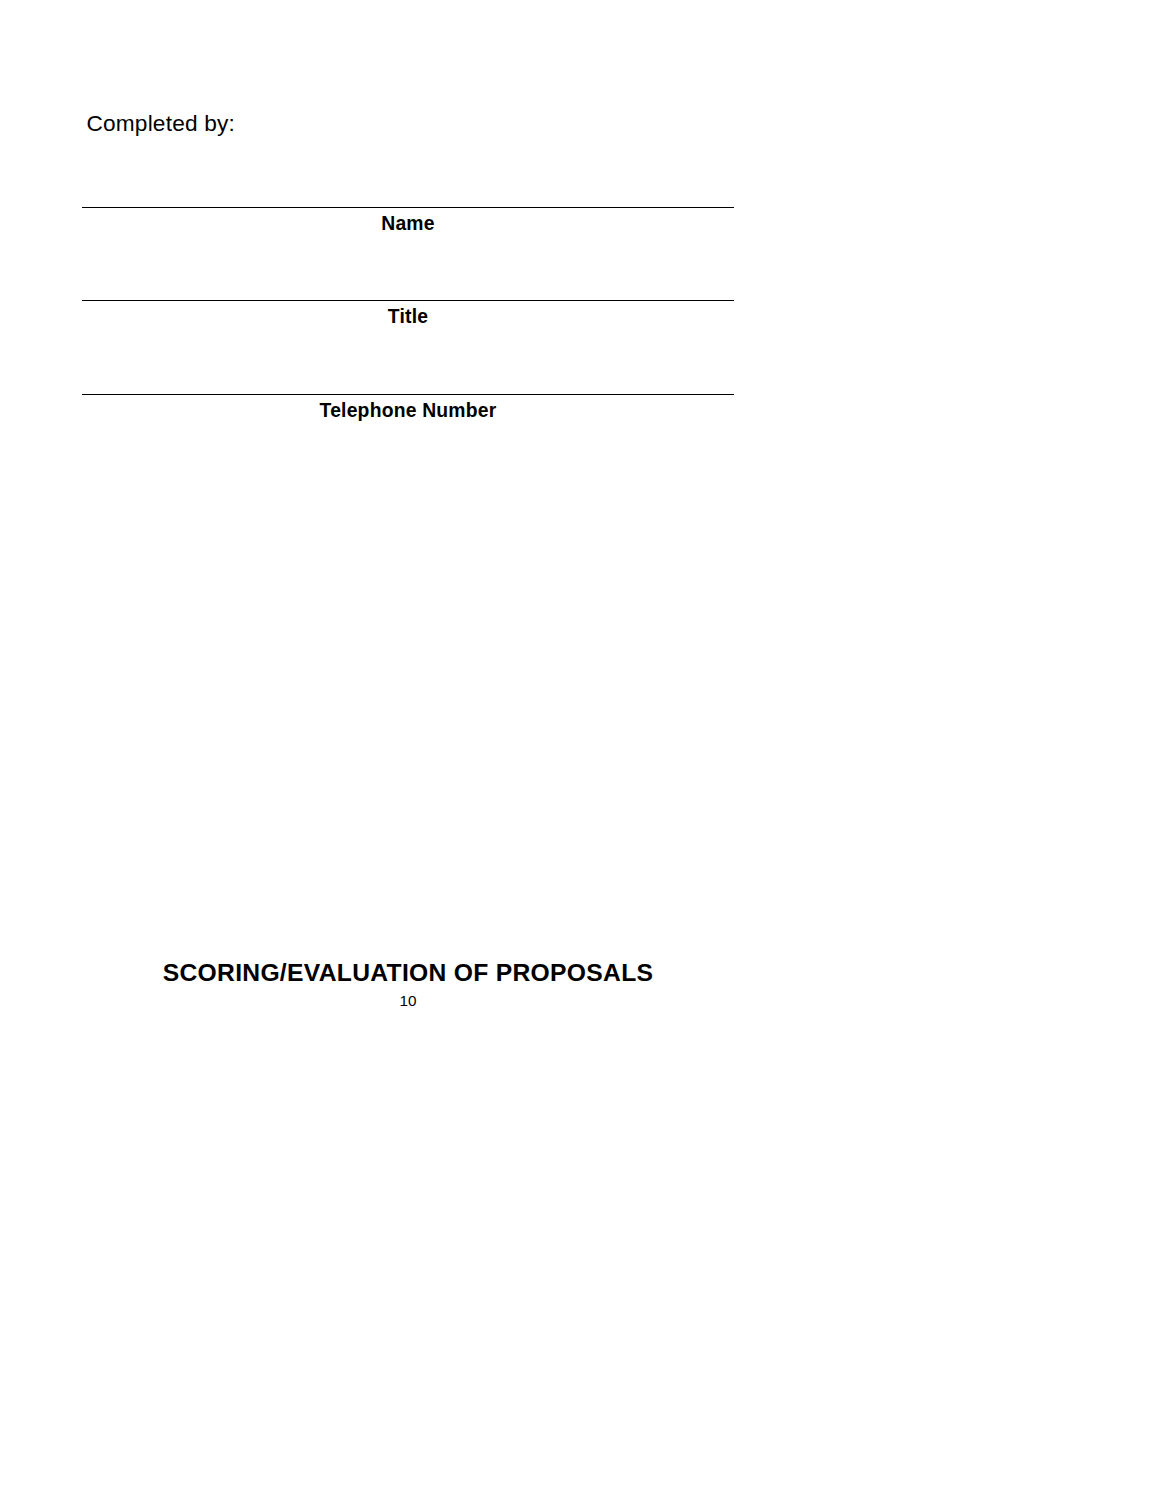Completed by:
Name
Title
Telephone Number
SCORING/EVALUATION OF PROPOSALS
10